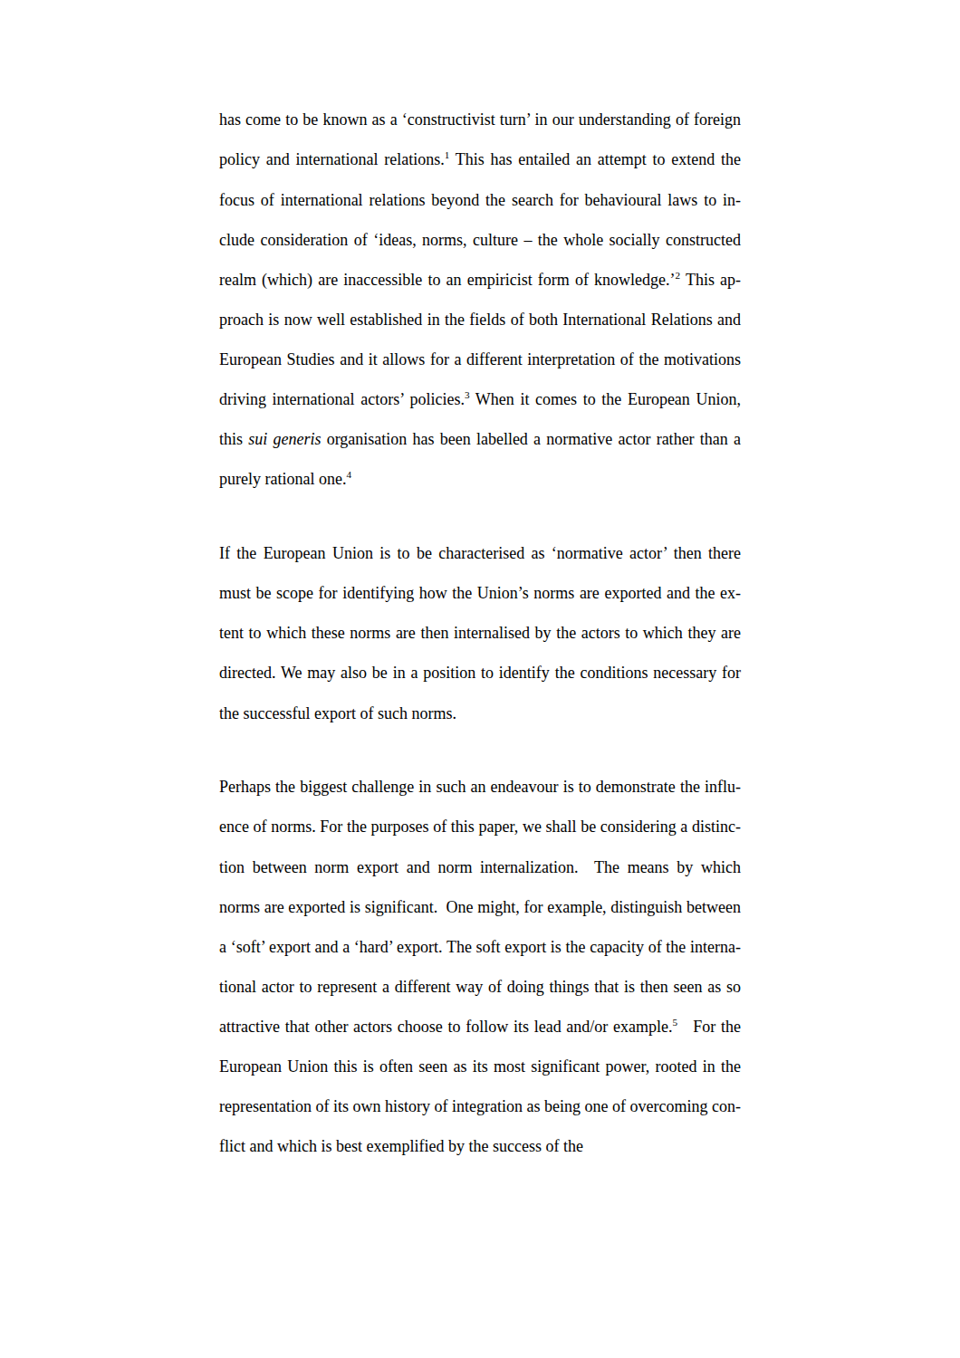has come to be known as a ‘constructivist turn’ in our understanding of foreign policy and international relations.1 This has entailed an attempt to extend the focus of international relations beyond the search for behavioural laws to include consideration of ‘ideas, norms, culture – the whole socially constructed realm (which) are inaccessible to an empiricist form of knowledge.’2 This approach is now well established in the fields of both International Relations and European Studies and it allows for a different interpretation of the motivations driving international actors’ policies.3 When it comes to the European Union, this sui generis organisation has been labelled a normative actor rather than a purely rational one.4
If the European Union is to be characterised as ‘normative actor’ then there must be scope for identifying how the Union’s norms are exported and the extent to which these norms are then internalised by the actors to which they are directed. We may also be in a position to identify the conditions necessary for the successful export of such norms.
Perhaps the biggest challenge in such an endeavour is to demonstrate the influence of norms. For the purposes of this paper, we shall be considering a distinction between norm export and norm internalization. The means by which norms are exported is significant. One might, for example, distinguish between a ‘soft’ export and a ‘hard’ export. The soft export is the capacity of the international actor to represent a different way of doing things that is then seen as so attractive that other actors choose to follow its lead and/or example.5 For the European Union this is often seen as its most significant power, rooted in the representation of its own history of integration as being one of overcoming conflict and which is best exemplified by the success of the